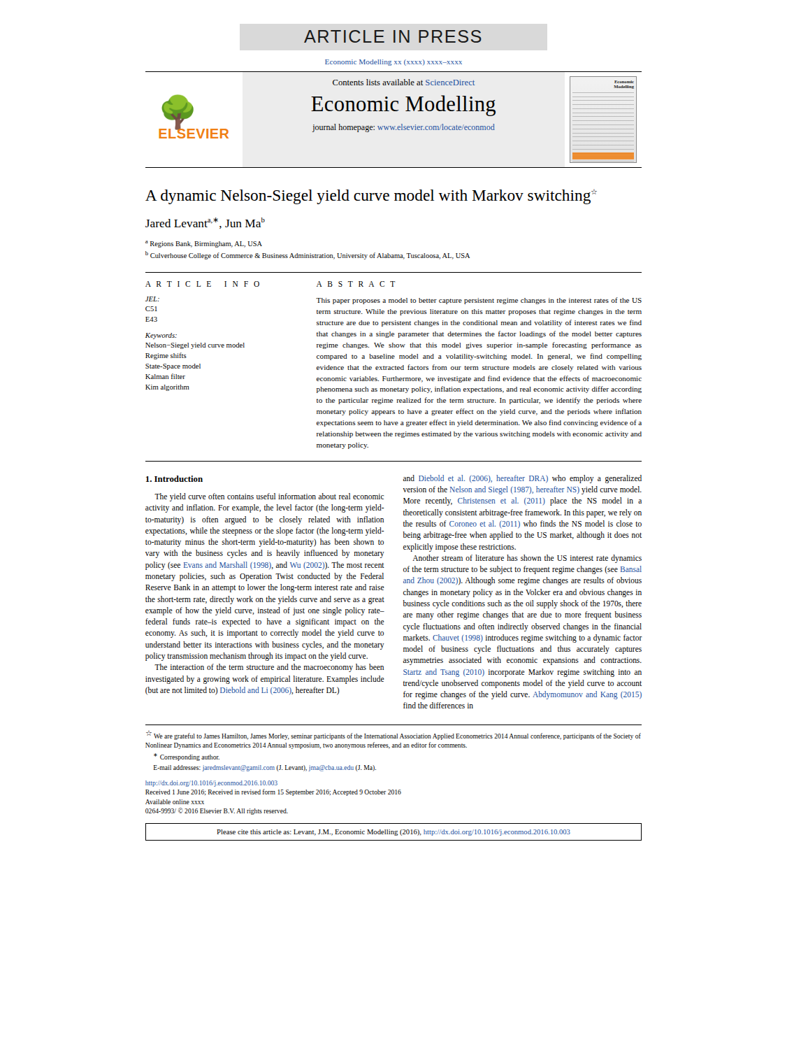ARTICLE IN PRESS
Economic Modelling xx (xxxx) xxxx–xxxx
🌳
ELSEVIER
Contents lists available at ScienceDirect
Economic Modelling
journal homepage: www.elsevier.com/locate/econmod
Economic
Modelling
A dynamic Nelson-Siegel yield curve model with Markov switching☆
Jared Levanta,∗, Jun Mab
a Regions Bank, Birmingham, AL, USA
b Culverhouse College of Commerce & Business Administration, University of Alabama, Tuscaloosa, AL, USA
A R T I C L E I N F O
JEL:
C51
E43
Keywords:
Nelson−Siegel yield curve model
Regime shifts
State-Space model
Kalman filter
Kim algorithm
A B S T R A C T
This paper proposes a model to better capture persistent regime changes in the interest rates of the US term structure. While the previous literature on this matter proposes that regime changes in the term structure are due to persistent changes in the conditional mean and volatility of interest rates we find that changes in a single parameter that determines the factor loadings of the model better captures regime changes. We show that this model gives superior in-sample forecasting performance as compared to a baseline model and a volatility-switching model. In general, we find compelling evidence that the extracted factors from our term structure models are closely related with various economic variables. Furthermore, we investigate and find evidence that the effects of macroeconomic phenomena such as monetary policy, inflation expectations, and real economic activity differ according to the particular regime realized for the term structure. In particular, we identify the periods where monetary policy appears to have a greater effect on the yield curve, and the periods where inflation expectations seem to have a greater effect in yield determination. We also find convincing evidence of a relationship between the regimes estimated by the various switching models with economic activity and monetary policy.
1. Introduction
The yield curve often contains useful information about real economic activity and inflation. For example, the level factor (the long-term yield-to-maturity) is often argued to be closely related with inflation expectations, while the steepness or the slope factor (the long-term yield-to-maturity minus the short-term yield-to-maturity) has been shown to vary with the business cycles and is heavily influenced by monetary policy (see Evans and Marshall (1998), and Wu (2002)). The most recent monetary policies, such as Operation Twist conducted by the Federal Reserve Bank in an attempt to lower the long-term interest rate and raise the short-term rate, directly work on the yields curve and serve as a great example of how the yield curve, instead of just one single policy rate–federal funds rate–is expected to have a significant impact on the economy. As such, it is important to correctly model the yield curve to understand better its interactions with business cycles, and the monetary policy transmission mechanism through its impact on the yield curve.
The interaction of the term structure and the macroeconomy has been investigated by a growing work of empirical literature. Examples include (but are not limited to) Diebold and Li (2006), hereafter DL)
and Diebold et al. (2006), hereafter DRA) who employ a generalized version of the Nelson and Siegel (1987), hereafter NS) yield curve model. More recently, Christensen et al. (2011) place the NS model in a theoretically consistent arbitrage-free framework. In this paper, we rely on the results of Coroneo et al. (2011) who finds the NS model is close to being arbitrage-free when applied to the US market, although it does not explicitly impose these restrictions.
Another stream of literature has shown the US interest rate dynamics of the term structure to be subject to frequent regime changes (see Bansal and Zhou (2002)). Although some regime changes are results of obvious changes in monetary policy as in the Volcker era and obvious changes in business cycle conditions such as the oil supply shock of the 1970s, there are many other regime changes that are due to more frequent business cycle fluctuations and often indirectly observed changes in the financial markets. Chauvet (1998) introduces regime switching to a dynamic factor model of business cycle fluctuations and thus accurately captures asymmetries associated with economic expansions and contractions. Startz and Tsang (2010) incorporate Markov regime switching into an trend/cycle unobserved components model of the yield curve to account for regime changes of the yield curve. Abdymomunov and Kang (2015) find the differences in
☆ We are grateful to James Hamilton, James Morley, seminar participants of the International Association Applied Econometrics 2014 Annual conference, participants of the Society of Nonlinear Dynamics and Econometrics 2014 Annual symposium, two anonymous referees, and an editor for comments.
∗ Corresponding author.
E-mail addresses: jaredmslevant@gamil.com (J. Levant), jma@cba.ua.edu (J. Ma).
http://dx.doi.org/10.1016/j.econmod.2016.10.003
Received 1 June 2016; Received in revised form 15 September 2016; Accepted 9 October 2016
Available online xxxx
0264-9993/ © 2016 Elsevier B.V. All rights reserved.
Please cite this article as: Levant, J.M., Economic Modelling (2016), http://dx.doi.org/10.1016/j.econmod.2016.10.003